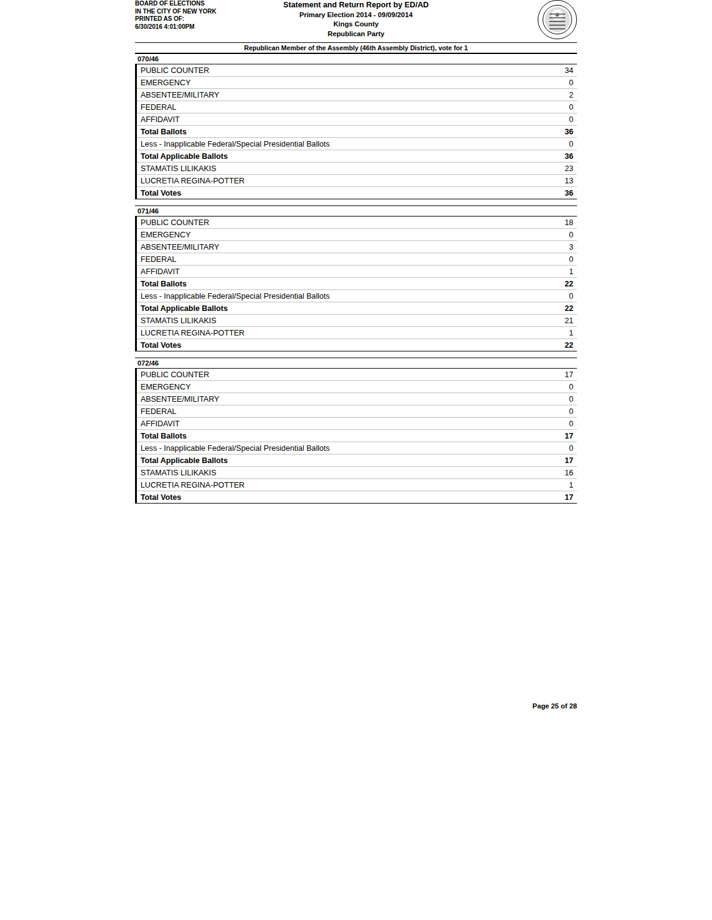BOARD OF ELECTIONS
IN THE CITY OF NEW YORK
PRINTED AS OF:
6/30/2016 4:01:00PM
Statement and Return Report by ED/AD
Primary Election 2014 - 09/09/2014
Kings County
Republican Party
Republican Member of the Assembly (46th Assembly District), vote for 1
070/46
| PUBLIC COUNTER | 34 |
| EMERGENCY | 0 |
| ABSENTEE/MILITARY | 2 |
| FEDERAL | 0 |
| AFFIDAVIT | 0 |
| Total Ballots | 36 |
| Less - Inapplicable Federal/Special Presidential Ballots | 0 |
| Total Applicable Ballots | 36 |
| STAMATIS LILIKAKIS | 23 |
| LUCRETIA REGINA-POTTER | 13 |
| Total Votes | 36 |
071/46
| PUBLIC COUNTER | 18 |
| EMERGENCY | 0 |
| ABSENTEE/MILITARY | 3 |
| FEDERAL | 0 |
| AFFIDAVIT | 1 |
| Total Ballots | 22 |
| Less - Inapplicable Federal/Special Presidential Ballots | 0 |
| Total Applicable Ballots | 22 |
| STAMATIS LILIKAKIS | 21 |
| LUCRETIA REGINA-POTTER | 1 |
| Total Votes | 22 |
072/46
| PUBLIC COUNTER | 17 |
| EMERGENCY | 0 |
| ABSENTEE/MILITARY | 0 |
| FEDERAL | 0 |
| AFFIDAVIT | 0 |
| Total Ballots | 17 |
| Less - Inapplicable Federal/Special Presidential Ballots | 0 |
| Total Applicable Ballots | 17 |
| STAMATIS LILIKAKIS | 16 |
| LUCRETIA REGINA-POTTER | 1 |
| Total Votes | 17 |
Page 25 of 28